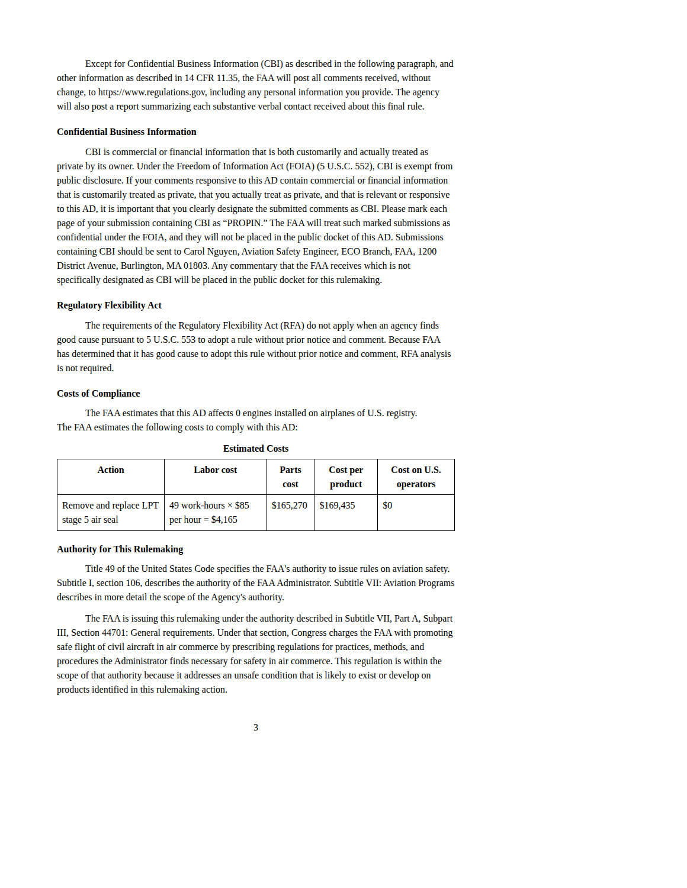Except for Confidential Business Information (CBI) as described in the following paragraph, and other information as described in 14 CFR 11.35, the FAA will post all comments received, without change, to https://www.regulations.gov, including any personal information you provide. The agency will also post a report summarizing each substantive verbal contact received about this final rule.
Confidential Business Information
CBI is commercial or financial information that is both customarily and actually treated as private by its owner. Under the Freedom of Information Act (FOIA) (5 U.S.C. 552), CBI is exempt from public disclosure. If your comments responsive to this AD contain commercial or financial information that is customarily treated as private, that you actually treat as private, and that is relevant or responsive to this AD, it is important that you clearly designate the submitted comments as CBI. Please mark each page of your submission containing CBI as “PROPIN.” The FAA will treat such marked submissions as confidential under the FOIA, and they will not be placed in the public docket of this AD. Submissions containing CBI should be sent to Carol Nguyen, Aviation Safety Engineer, ECO Branch, FAA, 1200 District Avenue, Burlington, MA 01803. Any commentary that the FAA receives which is not specifically designated as CBI will be placed in the public docket for this rulemaking.
Regulatory Flexibility Act
The requirements of the Regulatory Flexibility Act (RFA) do not apply when an agency finds good cause pursuant to 5 U.S.C. 553 to adopt a rule without prior notice and comment. Because FAA has determined that it has good cause to adopt this rule without prior notice and comment, RFA analysis is not required.
Costs of Compliance
The FAA estimates that this AD affects 0 engines installed on airplanes of U.S. registry.
The FAA estimates the following costs to comply with this AD:
Estimated Costs
| Action | Labor cost | Parts cost | Cost per product | Cost on U.S. operators |
| --- | --- | --- | --- | --- |
| Remove and replace LPT stage 5 air seal | 49 work-hours × $85 per hour = $4,165 | $165,270 | $169,435 | $0 |
Authority for This Rulemaking
Title 49 of the United States Code specifies the FAA's authority to issue rules on aviation safety. Subtitle I, section 106, describes the authority of the FAA Administrator. Subtitle VII: Aviation Programs describes in more detail the scope of the Agency's authority.
The FAA is issuing this rulemaking under the authority described in Subtitle VII, Part A, Subpart III, Section 44701: General requirements. Under that section, Congress charges the FAA with promoting safe flight of civil aircraft in air commerce by prescribing regulations for practices, methods, and procedures the Administrator finds necessary for safety in air commerce. This regulation is within the scope of that authority because it addresses an unsafe condition that is likely to exist or develop on products identified in this rulemaking action.
3